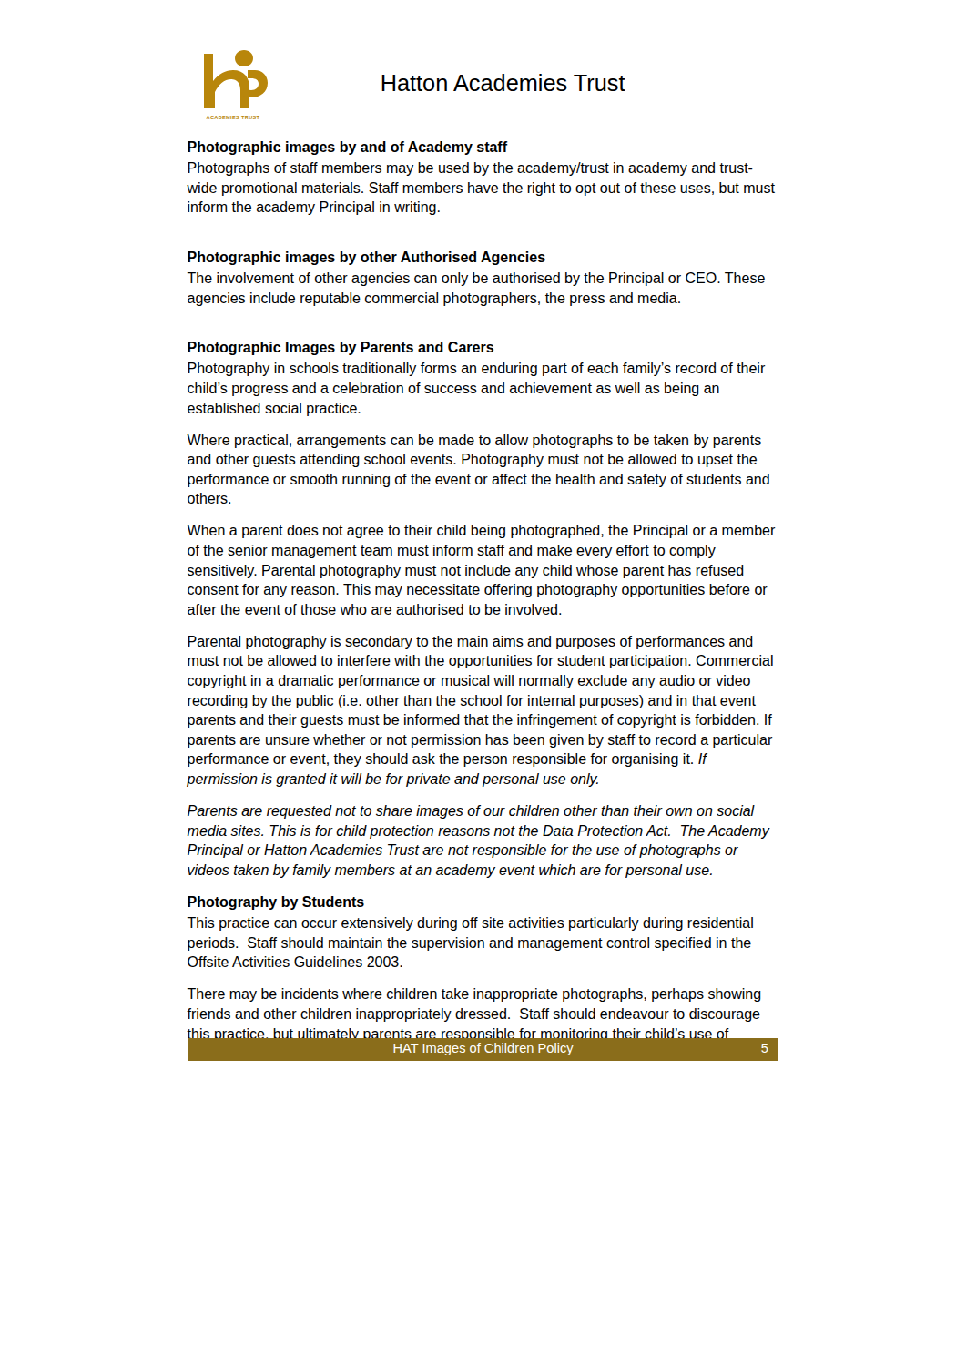ACADEMIES TRUST
Hatton Academies Trust
Photographic images by and of Academy staff
Photographs of staff members may be used by the academy/trust in academy and trust-wide promotional materials. Staff members have the right to opt out of these uses, but must inform the academy Principal in writing.
Photographic images by other Authorised Agencies
The involvement of other agencies can only be authorised by the Principal or CEO. These agencies include reputable commercial photographers, the press and media.
Photographic Images by Parents and Carers
Photography in schools traditionally forms an enduring part of each family’s record of their child’s progress and a celebration of success and achievement as well as being an established social practice.
Where practical, arrangements can be made to allow photographs to be taken by parents and other guests attending school events. Photography must not be allowed to upset the performance or smooth running of the event or affect the health and safety of students and others.
When a parent does not agree to their child being photographed, the Principal or a member of the senior management team must inform staff and make every effort to comply sensitively. Parental photography must not include any child whose parent has refused consent for any reason. This may necessitate offering photography opportunities before or after the event of those who are authorised to be involved.
Parental photography is secondary to the main aims and purposes of performances and must not be allowed to interfere with the opportunities for student participation. Commercial copyright in a dramatic performance or musical will normally exclude any audio or video recording by the public (i.e. other than the school for internal purposes) and in that event parents and their guests must be informed that the infringement of copyright is forbidden. If parents are unsure whether or not permission has been given by staff to record a particular performance or event, they should ask the person responsible for organising it. If permission is granted it will be for private and personal use only.
Parents are requested not to share images of our children other than their own on social media sites. This is for child protection reasons not the Data Protection Act. The Academy Principal or Hatton Academies Trust are not responsible for the use of photographs or videos taken by family members at an academy event which are for personal use.
Photography by Students
This practice can occur extensively during off site activities particularly during residential periods. Staff should maintain the supervision and management control specified in the Offsite Activities Guidelines 2003.
There may be incidents where children take inappropriate photographs, perhaps showing friends and other children inappropriately dressed. Staff should endeavour to discourage this practice, but ultimately parents are responsible for monitoring their child’s use of
HAT Images of Children Policy 5